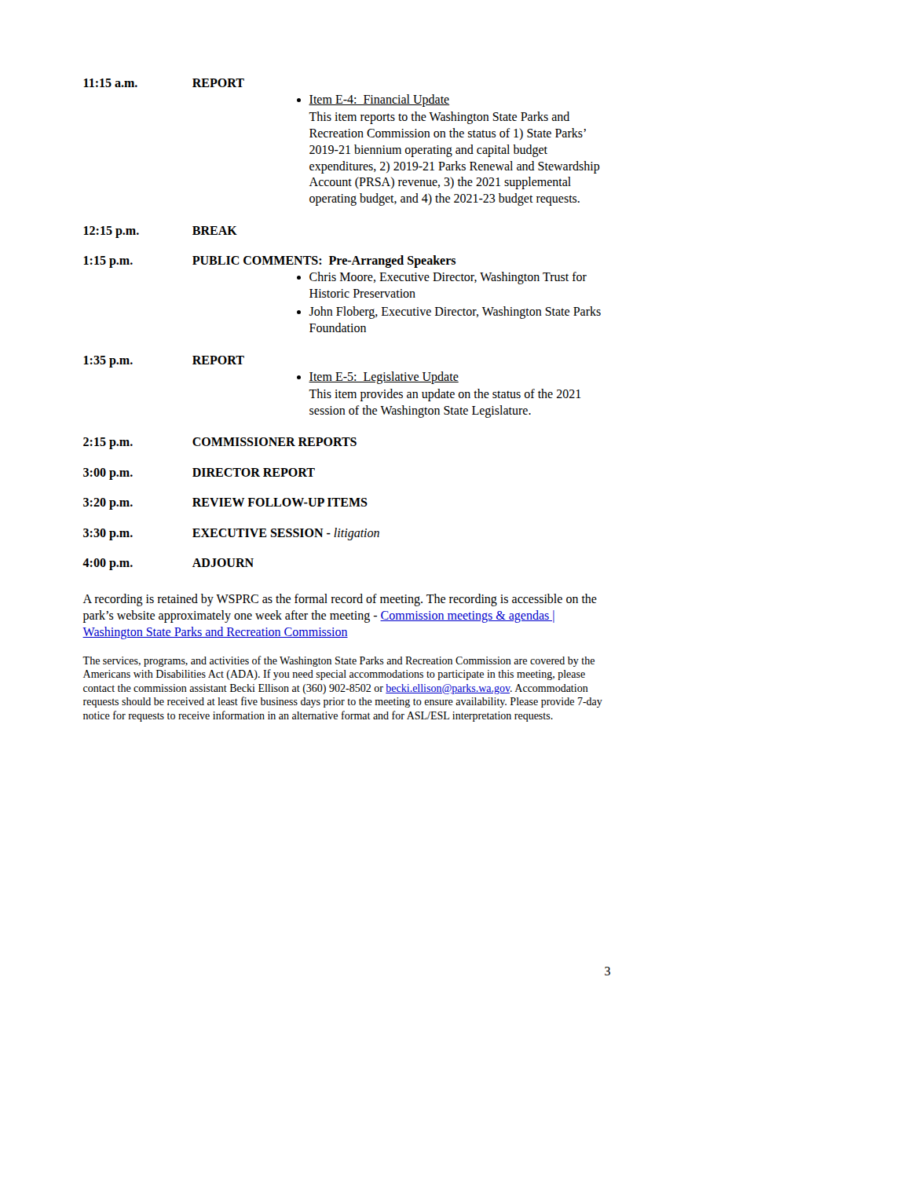11:15 a.m.
REPORT
Item E-4: Financial Update
This item reports to the Washington State Parks and Recreation Commission on the status of 1) State Parks’ 2019-21 biennium operating and capital budget expenditures, 2) 2019-21 Parks Renewal and Stewardship Account (PRSA) revenue, 3) the 2021 supplemental operating budget, and 4) the 2021-23 budget requests.
12:15 p.m.
BREAK
1:15 p.m.
PUBLIC COMMENTS: Pre-Arranged Speakers
Chris Moore, Executive Director, Washington Trust for Historic Preservation
John Floberg, Executive Director, Washington State Parks Foundation
1:35 p.m.
REPORT
Item E-5: Legislative Update
This item provides an update on the status of the 2021 session of the Washington State Legislature.
2:15 p.m.
COMMISSIONER REPORTS
3:00 p.m.
DIRECTOR REPORT
3:20 p.m.
REVIEW FOLLOW-UP ITEMS
3:30 p.m.
EXECUTIVE SESSION - litigation
4:00 p.m.
ADJOURN
A recording is retained by WSPRC as the formal record of meeting. The recording is accessible on the park’s website approximately one week after the meeting - Commission meetings & agendas | Washington State Parks and Recreation Commission
The services, programs, and activities of the Washington State Parks and Recreation Commission are covered by the Americans with Disabilities Act (ADA). If you need special accommodations to participate in this meeting, please contact the commission assistant Becki Ellison at (360) 902-8502 or becki.ellison@parks.wa.gov. Accommodation requests should be received at least five business days prior to the meeting to ensure availability. Please provide 7-day notice for requests to receive information in an alternative format and for ASL/ESL interpretation requests.
3